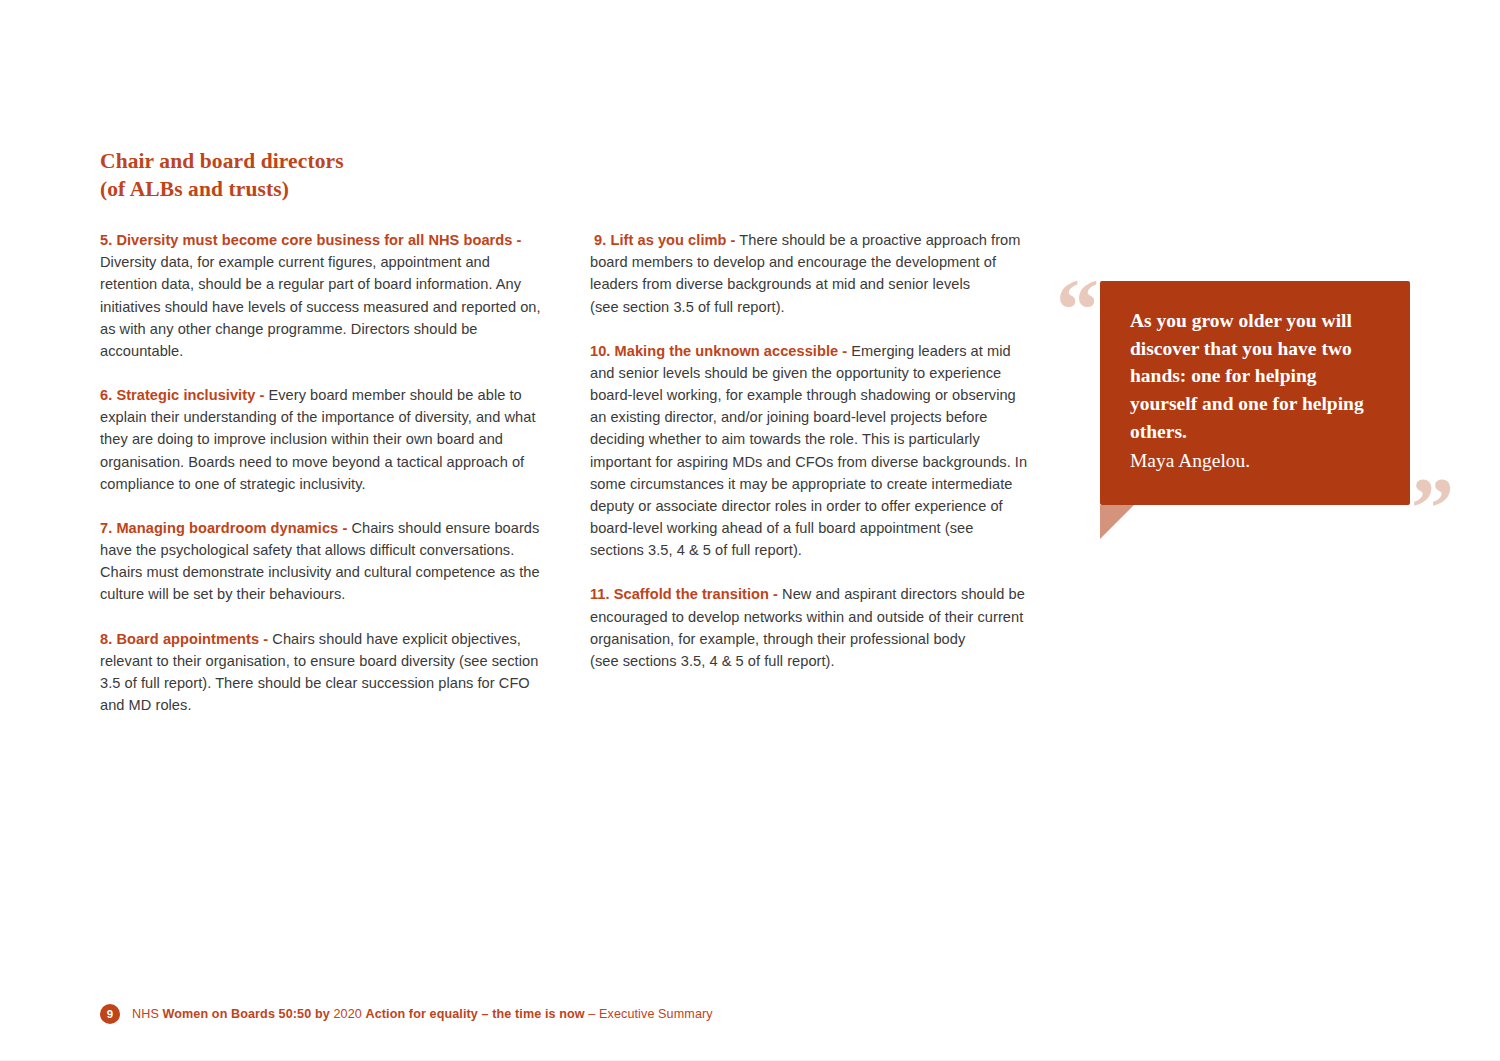Chair and board directors
(of ALBs and trusts)
5. Diversity must become core business for all NHS boards - Diversity data, for example current figures, appointment and retention data, should be a regular part of board information. Any initiatives should have levels of success measured and reported on, as with any other change programme. Directors should be accountable.
6. Strategic inclusivity - Every board member should be able to explain their understanding of the importance of diversity, and what they are doing to improve inclusion within their own board and organisation. Boards need to move beyond a tactical approach of compliance to one of strategic inclusivity.
7. Managing boardroom dynamics - Chairs should ensure boards have the psychological safety that allows difficult conversations. Chairs must demonstrate inclusivity and cultural competence as the culture will be set by their behaviours.
8. Board appointments - Chairs should have explicit objectives, relevant to their organisation, to ensure board diversity (see section 3.5 of full report). There should be clear succession plans for CFO and MD roles.
9. Lift as you climb - There should be a proactive approach from board members to develop and encourage the development of leaders from diverse backgrounds at mid and senior levels
(see section 3.5 of full report).
10. Making the unknown accessible - Emerging leaders at mid and senior levels should be given the opportunity to experience board-level working, for example through shadowing or observing an existing director, and/or joining board-level projects before deciding whether to aim towards the role. This is particularly important for aspiring MDs and CFOs from diverse backgrounds. In some circumstances it may be appropriate to create intermediate deputy or associate director roles in order to offer experience of board-level working ahead of a full board appointment (see sections 3.5, 4 & 5 of full report).
11. Scaffold the transition - New and aspirant directors should be encouraged to develop networks within and outside of their current organisation, for example, through their professional body
(see sections 3.5, 4 & 5 of full report).
“
As you grow older you will discover that you have two hands: one for helping yourself and one for helping others. Maya Angelou.
”
9 NHS Women on Boards 50:50 by 2020 Action for equality – the time is now – Executive Summary